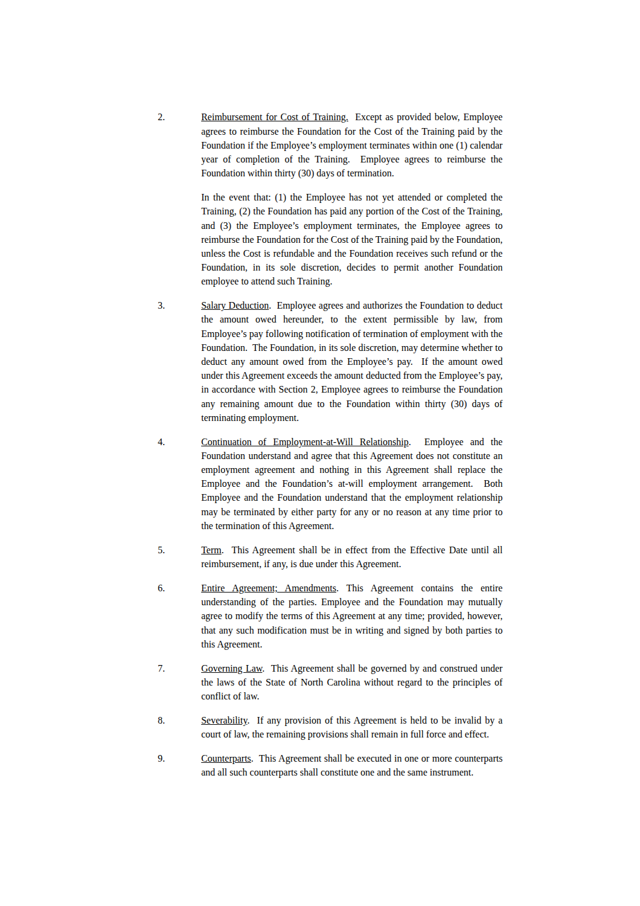2.
Reimbursement for Cost of Training. Except as provided below, Employee agrees to reimburse the Foundation for the Cost of the Training paid by the Foundation if the Employee’s employment terminates within one (1) calendar year of completion of the Training. Employee agrees to reimburse the Foundation within thirty (30) days of termination.
In the event that: (1) the Employee has not yet attended or completed the Training, (2) the Foundation has paid any portion of the Cost of the Training, and (3) the Employee’s employment terminates, the Employee agrees to reimburse the Foundation for the Cost of the Training paid by the Foundation, unless the Cost is refundable and the Foundation receives such refund or the Foundation, in its sole discretion, decides to permit another Foundation employee to attend such Training.
3.
Salary Deduction. Employee agrees and authorizes the Foundation to deduct the amount owed hereunder, to the extent permissible by law, from Employee’s pay following notification of termination of employment with the Foundation. The Foundation, in its sole discretion, may determine whether to deduct any amount owed from the Employee’s pay. If the amount owed under this Agreement exceeds the amount deducted from the Employee’s pay, in accordance with Section 2, Employee agrees to reimburse the Foundation any remaining amount due to the Foundation within thirty (30) days of terminating employment.
4.
Continuation of Employment-at-Will Relationship. Employee and the Foundation understand and agree that this Agreement does not constitute an employment agreement and nothing in this Agreement shall replace the Employee and the Foundation’s at-will employment arrangement. Both Employee and the Foundation understand that the employment relationship may be terminated by either party for any or no reason at any time prior to the termination of this Agreement.
5.
Term. This Agreement shall be in effect from the Effective Date until all reimbursement, if any, is due under this Agreement.
6.
Entire Agreement; Amendments. This Agreement contains the entire understanding of the parties. Employee and the Foundation may mutually agree to modify the terms of this Agreement at any time; provided, however, that any such modification must be in writing and signed by both parties to this Agreement.
7.
Governing Law. This Agreement shall be governed by and construed under the laws of the State of North Carolina without regard to the principles of conflict of law.
8.
Severability. If any provision of this Agreement is held to be invalid by a court of law, the remaining provisions shall remain in full force and effect.
9.
Counterparts. This Agreement shall be executed in one or more counterparts and all such counterparts shall constitute one and the same instrument.